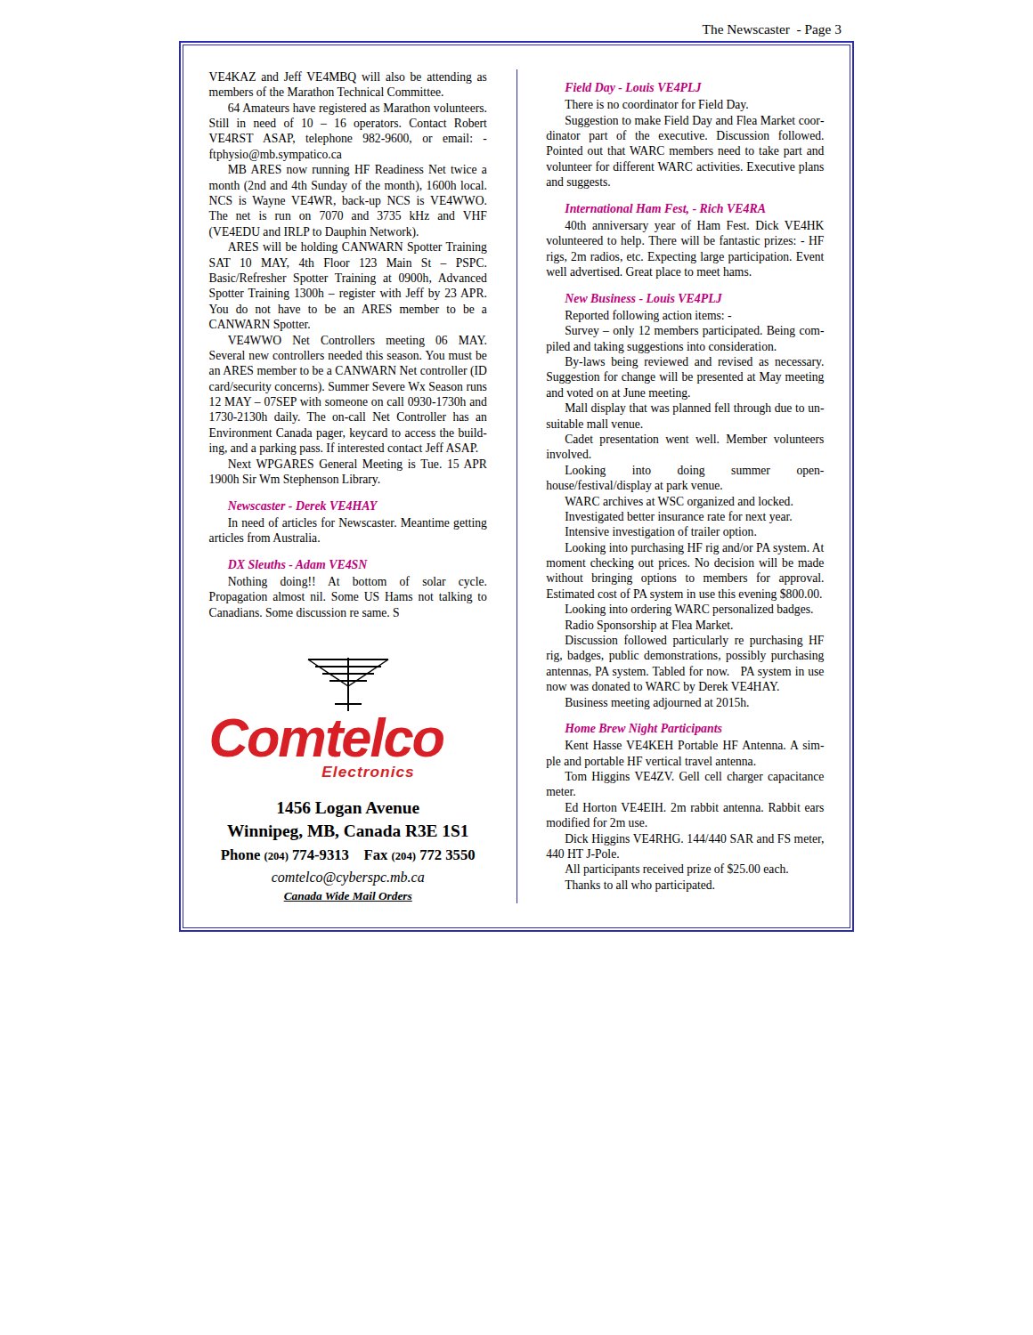The Newscaster - Page 3
VE4KAZ and Jeff VE4MBQ will also be attending as members of the Marathon Technical Committee.
64 Amateurs have registered as Marathon volunteers. Still in need of 10 – 16 operators. Contact Robert VE4RST ASAP, telephone 982-9600, or email: - ftphysio@mb.sympatico.ca
MB ARES now running HF Readiness Net twice a month (2nd and 4th Sunday of the month), 1600h local. NCS is Wayne VE4WR, back-up NCS is VE4WWO. The net is run on 7070 and 3735 kHz and VHF (VE4EDU and IRLP to Dauphin Network).
ARES will be holding CANWARN Spotter Training SAT 10 MAY, 4th Floor 123 Main St – PSPC. Basic/Refresher Spotter Training at 0900h, Advanced Spotter Training 1300h – register with Jeff by 23 APR. You do not have to be an ARES member to be a CANWARN Spotter.
VE4WWO Net Controllers meeting 06 MAY. Several new controllers needed this season. You must be an ARES member to be a CANWARN Net controller (ID card/security concerns). Summer Severe Wx Season runs 12 MAY – 07SEP with someone on call 0930-1730h and 1730-2130h daily. The on-call Net Controller has an Environment Canada pager, keycard to access the building, and a parking pass. If interested contact Jeff ASAP.
Next WPGARES General Meeting is Tue. 15 APR 1900h Sir Wm Stephenson Library.
Newscaster - Derek VE4HAY
In need of articles for Newscaster. Meantime getting articles from Australia.
DX Sleuths - Adam VE4SN
Nothing doing!! At bottom of solar cycle. Propagation almost nil. Some US Hams not talking to Canadians. Some discussion re same. S
Comtelco
Electronics
1456 Logan Avenue
Winnipeg, MB, Canada R3E 1S1
Phone (204) 774-9313 Fax (204) 772 3550
comtelco@cyberspc.mb.ca
Canada Wide Mail Orders
Field Day - Louis VE4PLJ
There is no coordinator for Field Day.
Suggestion to make Field Day and Flea Market coordinator part of the executive. Discussion followed. Pointed out that WARC members need to take part and volunteer for different WARC activities. Executive plans and suggests.
International Ham Fest, - Rich VE4RA
40th anniversary year of Ham Fest. Dick VE4HK volunteered to help. There will be fantastic prizes: - HF rigs, 2m radios, etc. Expecting large participation. Event well advertised. Great place to meet hams.
New Business - Louis VE4PLJ
Reported following action items: -
Survey – only 12 members participated. Being compiled and taking suggestions into consideration.
By-laws being reviewed and revised as necessary. Suggestion for change will be presented at May meeting and voted on at June meeting.
Mall display that was planned fell through due to unsuitable mall venue.
Cadet presentation went well. Member volunteers involved.
Looking into doing summer open-house/festival/display at park venue.
WARC archives at WSC organized and locked.
Investigated better insurance rate for next year.
Intensive investigation of trailer option.
Looking into purchasing HF rig and/or PA system. At moment checking out prices. No decision will be made without bringing options to members for approval. Estimated cost of PA system in use this evening $800.00.
Looking into ordering WARC personalized badges.
Radio Sponsorship at Flea Market.
Discussion followed particularly re purchasing HF rig, badges, public demonstrations, possibly purchasing antennas, PA system. Tabled for now. PA system in use now was donated to WARC by Derek VE4HAY.
Business meeting adjourned at 2015h.
Home Brew Night Participants
Kent Hasse VE4KEH Portable HF Antenna. A simple and portable HF vertical travel antenna.
Tom Higgins VE4ZV. Gell cell charger capacitance meter.
Ed Horton VE4EIH. 2m rabbit antenna. Rabbit ears modified for 2m use.
Dick Higgins VE4RHG. 144/440 SAR and FS meter, 440 HT J-Pole.
All participants received prize of $25.00 each.
Thanks to all who participated.